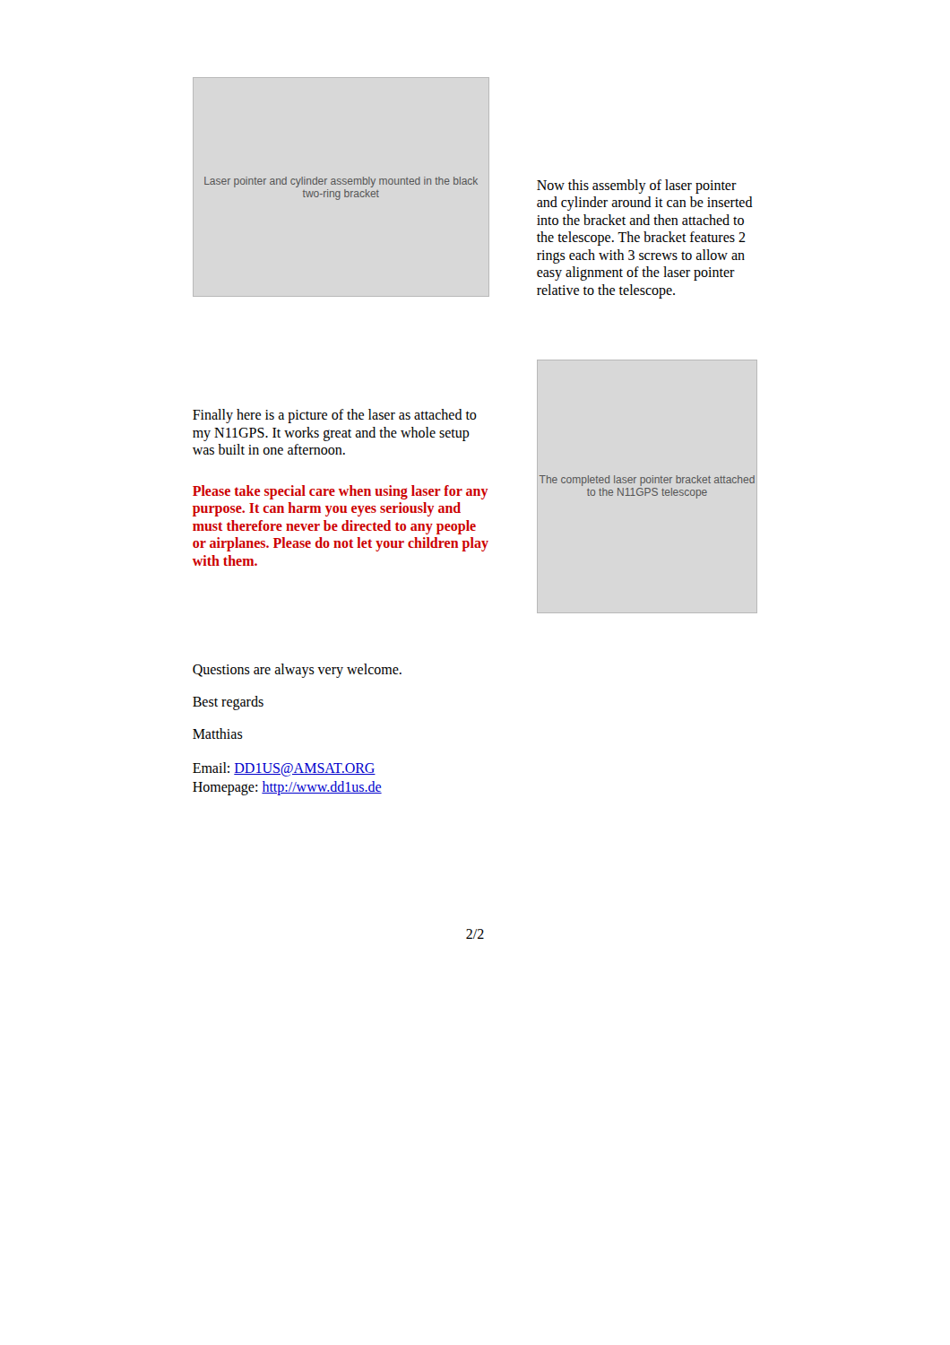Laser pointer and cylinder assembly mounted in the black two-ring bracket
Now this assembly of laser pointer and cylinder around it can be inserted into the bracket and then attached to the telescope. The bracket features 2 rings each with 3 screws to allow an easy alignment of the laser pointer relative to the telescope.
Finally here is a picture of the laser as attached to my N11GPS. It works great and the whole setup was built in one afternoon.
Please take special care when using laser for any purpose. It can harm you eyes seriously and must therefore never be directed to any people or airplanes. Please do not let your children play with them.
The completed laser pointer bracket attached to the N11GPS telescope
Questions are always very welcome.
Best regards
Matthias
Email: DD1US@AMSAT.ORG
Homepage: http://www.dd1us.de
2/2